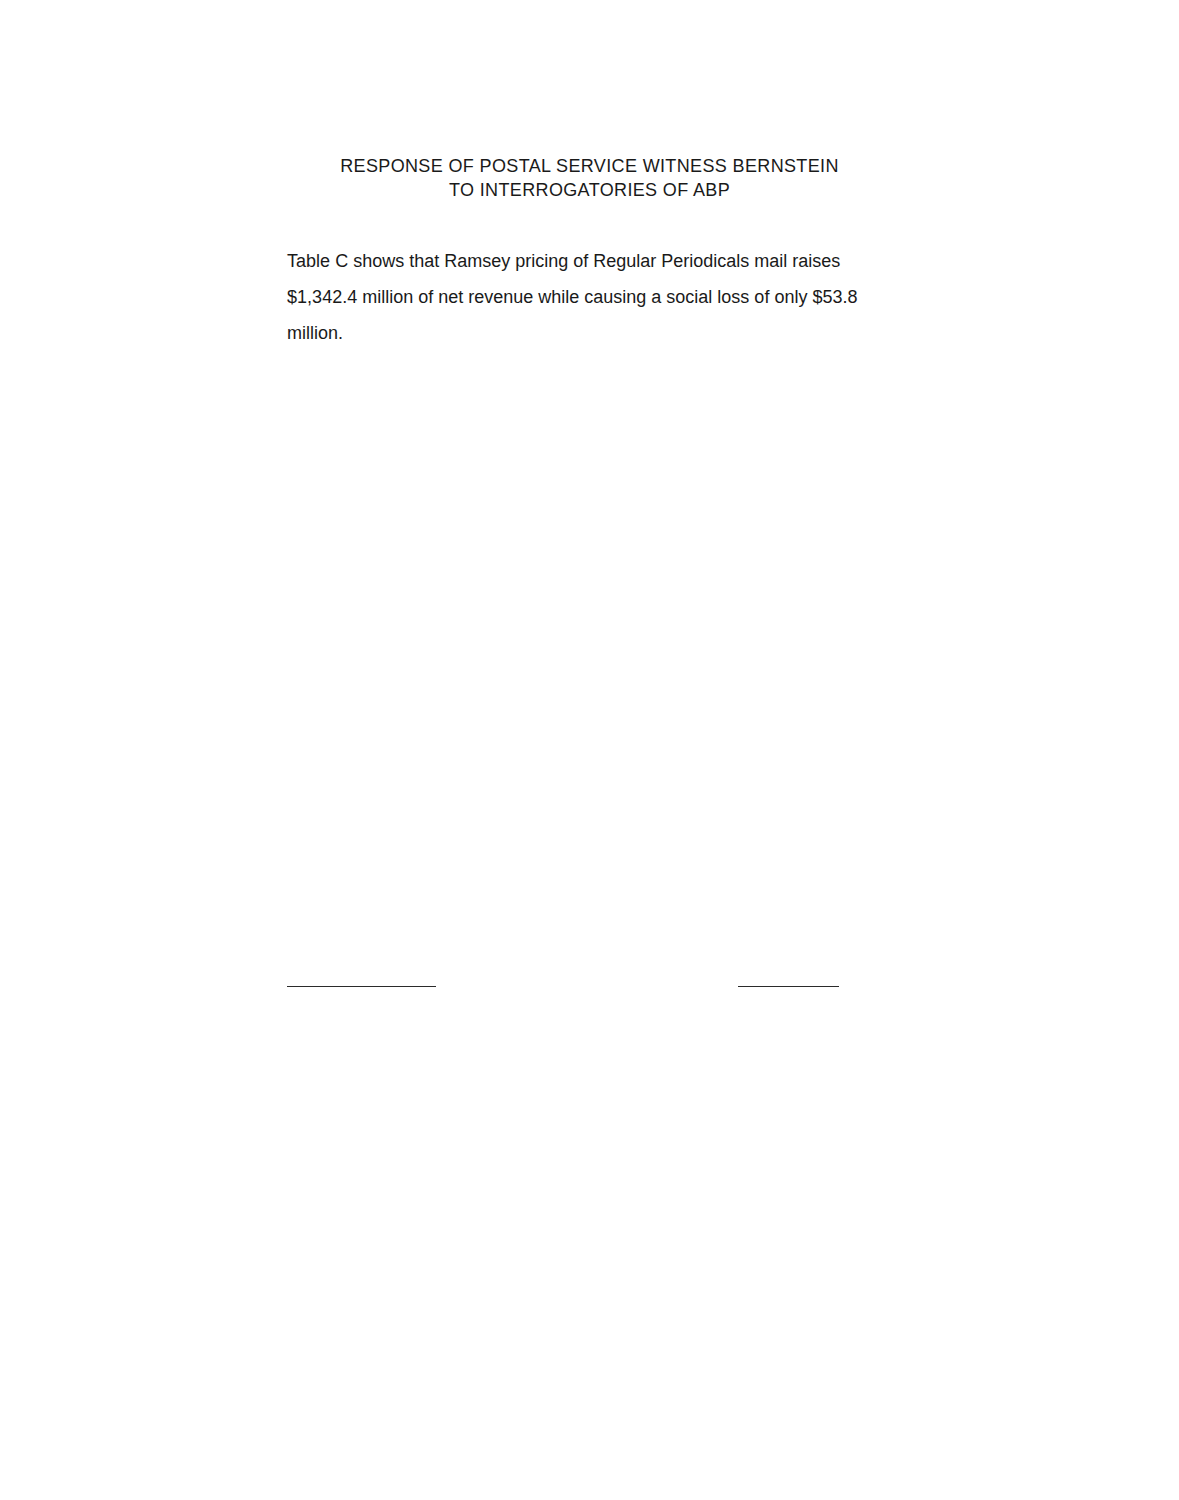RESPONSE OF POSTAL SERVICE WITNESS BERNSTEIN TO INTERROGATORIES OF ABP
Table C shows that Ramsey pricing of Regular Periodicals mail raises $1,342.4 million of net revenue while causing a social loss of only $53.8 million.